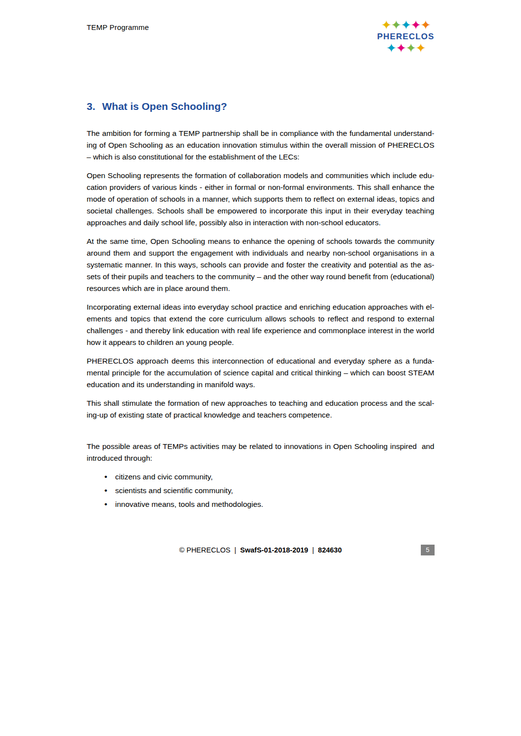TEMP Programme
✦✦✦✦✦
PHERECLOS
✦✦✦✦
3. What is Open Schooling?
The ambition for forming a TEMP partnership shall be in compliance with the fundamental understanding of Open Schooling as an education innovation stimulus within the overall mission of PHERECLOS – which is also constitutional for the establishment of the LECs:
Open Schooling represents the formation of collaboration models and communities which include education providers of various kinds - either in formal or non-formal environments. This shall enhance the mode of operation of schools in a manner, which supports them to reflect on external ideas, topics and societal challenges. Schools shall be empowered to incorporate this input in their everyday teaching approaches and daily school life, possibly also in interaction with non-school educators.
At the same time, Open Schooling means to enhance the opening of schools towards the community around them and support the engagement with individuals and nearby non-school organisations in a systematic manner. In this ways, schools can provide and foster the creativity and potential as the assets of their pupils and teachers to the community – and the other way round benefit from (educational) resources which are in place around them.
Incorporating external ideas into everyday school practice and enriching education approaches with elements and topics that extend the core curriculum allows schools to reflect and respond to external challenges - and thereby link education with real life experience and commonplace interest in the world how it appears to children an young people.
PHERECLOS approach deems this interconnection of educational and everyday sphere as a fundamental principle for the accumulation of science capital and critical thinking – which can boost STEAM education and its understanding in manifold ways.
This shall stimulate the formation of new approaches to teaching and education process and the scaling-up of existing state of practical knowledge and teachers competence.
The possible areas of TEMPs activities may be related to innovations in Open Schooling inspired and introduced through:
citizens and civic community,
scientists and scientific community,
innovative means, tools and methodologies.
© PHERECLOS | SwafS-01-2018-2019 | 824630
5